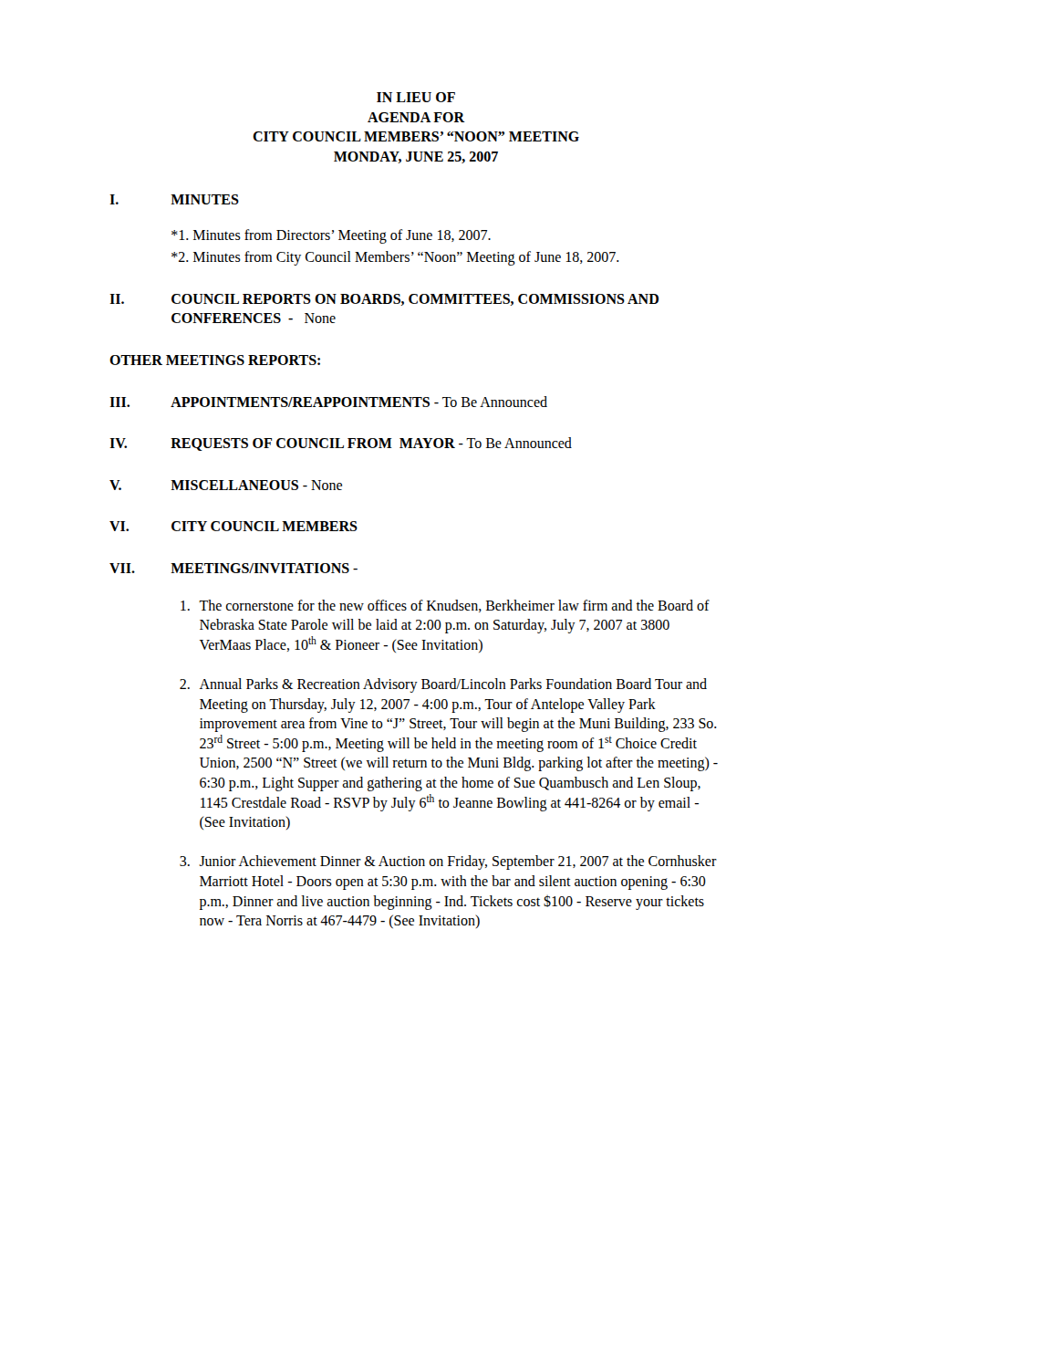IN LIEU OF
AGENDA FOR
CITY COUNCIL MEMBERS’ “NOON” MEETING
MONDAY, JUNE 25, 2007
I. MINUTES
*1. Minutes from Directors’ Meeting of June 18, 2007.
*2. Minutes from City Council Members’ “Noon” Meeting of June 18, 2007.
II. COUNCIL REPORTS ON BOARDS, COMMITTEES, COMMISSIONS AND CONFERENCES - None
OTHER MEETINGS REPORTS:
III. APPOINTMENTS/REAPPOINTMENTS - To Be Announced
IV. REQUESTS OF COUNCIL FROM MAYOR - To Be Announced
V. MISCELLANEOUS - None
VI. CITY COUNCIL MEMBERS
VII. MEETINGS/INVITATIONS -
The cornerstone for the new offices of Knudsen, Berkheimer law firm and the Board of Nebraska State Parole will be laid at 2:00 p.m. on Saturday, July 7, 2007 at 3800 VerMaas Place, 10th & Pioneer - (See Invitation)
Annual Parks & Recreation Advisory Board/Lincoln Parks Foundation Board Tour and Meeting on Thursday, July 12, 2007 - 4:00 p.m., Tour of Antelope Valley Park improvement area from Vine to “J” Street, Tour will begin at the Muni Building, 233 So. 23rd Street - 5:00 p.m., Meeting will be held in the meeting room of 1st Choice Credit Union, 2500 “N” Street (we will return to the Muni Bldg. parking lot after the meeting) - 6:30 p.m., Light Supper and gathering at the home of Sue Quambusch and Len Sloup, 1145 Crestdale Road - RSVP by July 6th to Jeanne Bowling at 441-8264 or by email - (See Invitation)
Junior Achievement Dinner & Auction on Friday, September 21, 2007 at the Cornhusker Marriott Hotel - Doors open at 5:30 p.m. with the bar and silent auction opening - 6:30 p.m., Dinner and live auction beginning - Ind. Tickets cost $100 - Reserve your tickets now - Tera Norris at 467-4479 - (See Invitation)